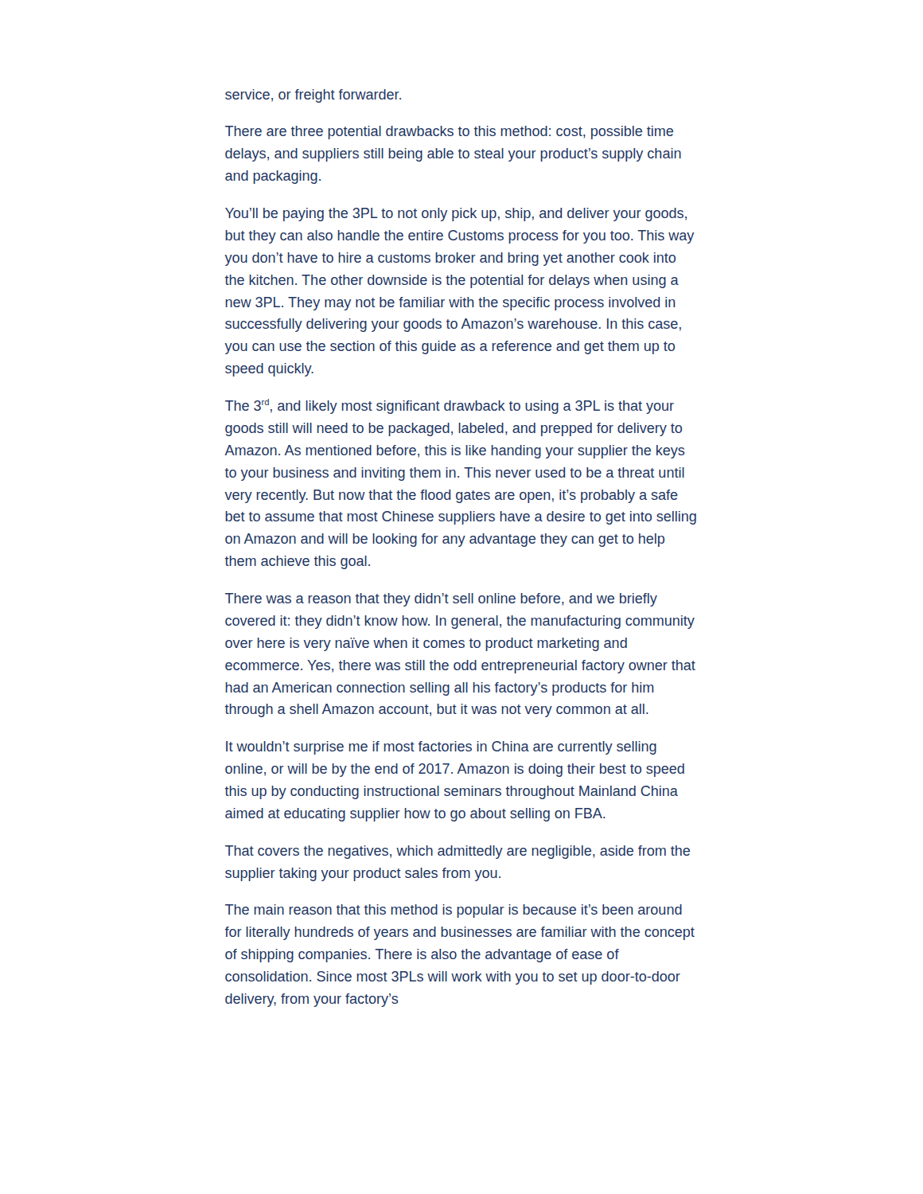service, or freight forwarder.
There are three potential drawbacks to this method: cost, possible time delays, and suppliers still being able to steal your product’s supply chain and packaging.
You’ll be paying the 3PL to not only pick up, ship, and deliver your goods, but they can also handle the entire Customs process for you too. This way you don’t have to hire a customs broker and bring yet another cook into the kitchen. The other downside is the potential for delays when using a new 3PL. They may not be familiar with the specific process involved in successfully delivering your goods to Amazon’s warehouse. In this case, you can use the section of this guide as a reference and get them up to speed quickly.
The 3rd, and likely most significant drawback to using a 3PL is that your goods still will need to be packaged, labeled, and prepped for delivery to Amazon. As mentioned before, this is like handing your supplier the keys to your business and inviting them in. This never used to be a threat until very recently. But now that the flood gates are open, it’s probably a safe bet to assume that most Chinese suppliers have a desire to get into selling on Amazon and will be looking for any advantage they can get to help them achieve this goal.
There was a reason that they didn’t sell online before, and we briefly covered it: they didn’t know how. In general, the manufacturing community over here is very naïve when it comes to product marketing and ecommerce. Yes, there was still the odd entrepreneurial factory owner that had an American connection selling all his factory’s products for him through a shell Amazon account, but it was not very common at all.
It wouldn’t surprise me if most factories in China are currently selling online, or will be by the end of 2017. Amazon is doing their best to speed this up by conducting instructional seminars throughout Mainland China aimed at educating supplier how to go about selling on FBA.
That covers the negatives, which admittedly are negligible, aside from the supplier taking your product sales from you.
The main reason that this method is popular is because it’s been around for literally hundreds of years and businesses are familiar with the concept of shipping companies. There is also the advantage of ease of consolidation. Since most 3PLs will work with you to set up door-to-door delivery, from your factory’s